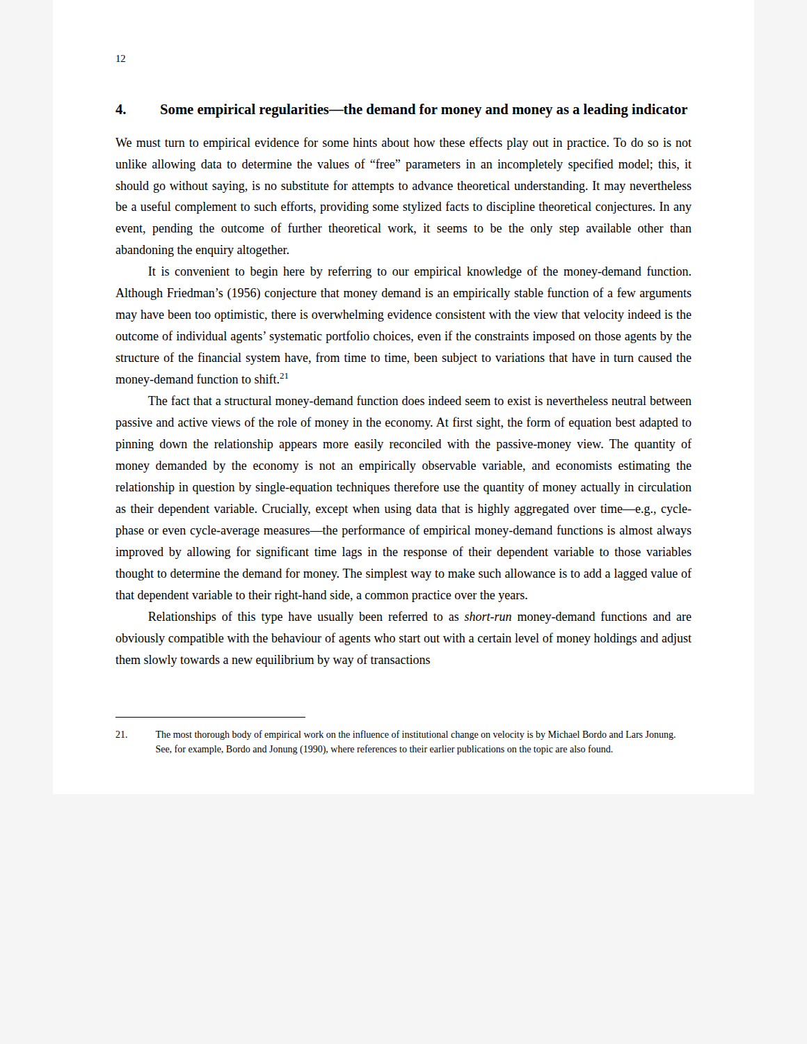12
4. Some empirical regularities—the demand for money and money as a leading indicator
We must turn to empirical evidence for some hints about how these effects play out in practice. To do so is not unlike allowing data to determine the values of “free” parameters in an incompletely specified model; this, it should go without saying, is no substitute for attempts to advance theoretical understanding. It may nevertheless be a useful complement to such efforts, providing some stylized facts to discipline theoretical conjectures. In any event, pending the outcome of further theoretical work, it seems to be the only step available other than abandoning the enquiry altogether.
It is convenient to begin here by referring to our empirical knowledge of the money-demand function. Although Friedman’s (1956) conjecture that money demand is an empirically stable function of a few arguments may have been too optimistic, there is overwhelming evidence consistent with the view that velocity indeed is the outcome of individual agents’ systematic portfolio choices, even if the constraints imposed on those agents by the structure of the financial system have, from time to time, been subject to variations that have in turn caused the money-demand function to shift.21
The fact that a structural money-demand function does indeed seem to exist is nevertheless neutral between passive and active views of the role of money in the economy. At first sight, the form of equation best adapted to pinning down the relationship appears more easily reconciled with the passive-money view. The quantity of money demanded by the economy is not an empirically observable variable, and economists estimating the relationship in question by single-equation techniques therefore use the quantity of money actually in circulation as their dependent variable. Crucially, except when using data that is highly aggregated over time—e.g., cycle-phase or even cycle-average measures—the performance of empirical money-demand functions is almost always improved by allowing for significant time lags in the response of their dependent variable to those variables thought to determine the demand for money. The simplest way to make such allowance is to add a lagged value of that dependent variable to their right-hand side, a common practice over the years.
Relationships of this type have usually been referred to as short-run money-demand functions and are obviously compatible with the behaviour of agents who start out with a certain level of money holdings and adjust them slowly towards a new equilibrium by way of transactions
21.
The most thorough body of empirical work on the influence of institutional change on velocity is by Michael Bordo and Lars Jonung. See, for example, Bordo and Jonung (1990), where references to their earlier publications on the topic are also found.